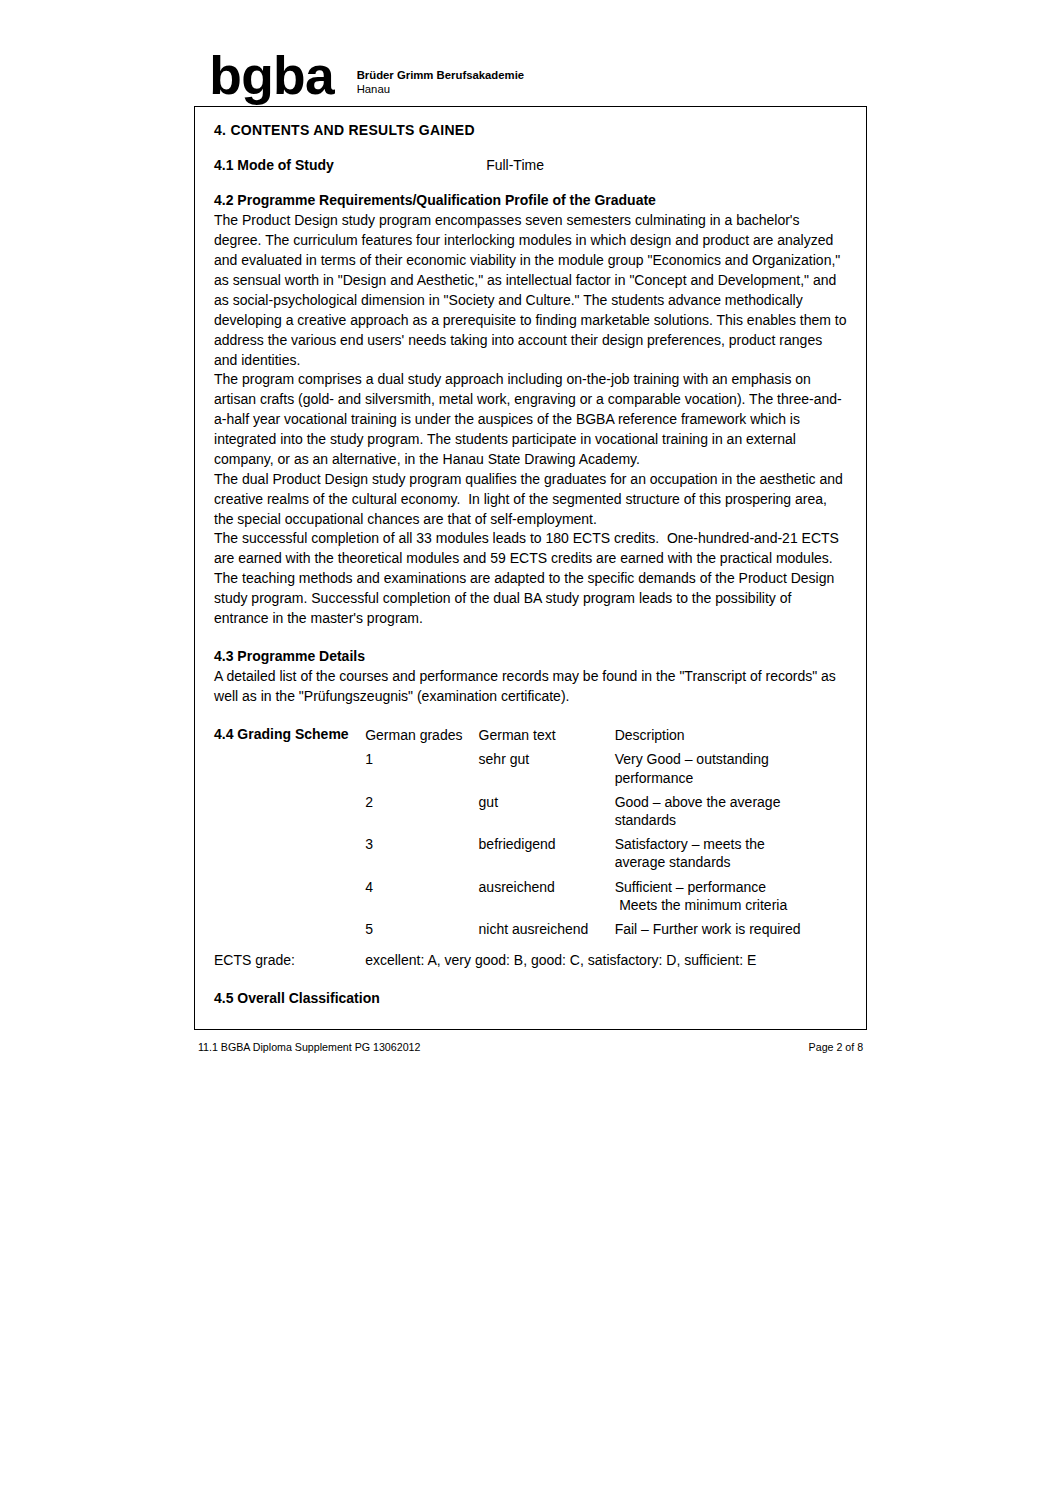bgba
Brüder Grimm Berufsakademie
Hanau
4. CONTENTS AND RESULTS GAINED
4.1 Mode of Study
Full-Time
4.2 Programme Requirements/Qualification Profile of the Graduate
The Product Design study program encompasses seven semesters culminating in a bachelor's degree. The curriculum features four interlocking modules in which design and product are analyzed and evaluated in terms of their economic viability in the module group "Economics and Organization," as sensual worth in "Design and Aesthetic," as intellectual factor in "Concept and Development," and as social-psychological dimension in "Society and Culture." The students advance methodically developing a creative approach as a prerequisite to finding marketable solutions. This enables them to address the various end users' needs taking into account their design preferences, product ranges and identities.
The program comprises a dual study approach including on-the-job training with an emphasis on artisan crafts (gold- and silversmith, metal work, engraving or a comparable vocation). The three-and-a-half year vocational training is under the auspices of the BGBA reference framework which is integrated into the study program. The students participate in vocational training in an external company, or as an alternative, in the Hanau State Drawing Academy.
The dual Product Design study program qualifies the graduates for an occupation in the aesthetic and creative realms of the cultural economy. In light of the segmented structure of this prospering area, the special occupational chances are that of self-employment.
The successful completion of all 33 modules leads to 180 ECTS credits. One-hundred-and-21 ECTS are earned with the theoretical modules and 59 ECTS credits are earned with the practical modules. The teaching methods and examinations are adapted to the specific demands of the Product Design study program. Successful completion of the dual BA study program leads to the possibility of entrance in the master's program.
4.3 Programme Details
A detailed list of the courses and performance records may be found in the "Transcript of records" as well as in the "Prüfungszeugnis" (examination certificate).
4.4 Grading Scheme
| German grades | German text | Description |
| 1 | sehr gut | Very Good – outstanding performance |
| 2 | gut | Good – above the average standards |
| 3 | befriedigend | Satisfactory – meets the average standards |
| 4 | ausreichend | Sufficient – performance Meets the minimum criteria |
| 5 | nicht ausreichend | Fail – Further work is required |
ECTS grade:
excellent: A, very good: B, good: C, satisfactory: D, sufficient: E
4.5 Overall Classification
11.1 BGBA Diploma Supplement PG 13062012
Page 2 of 8